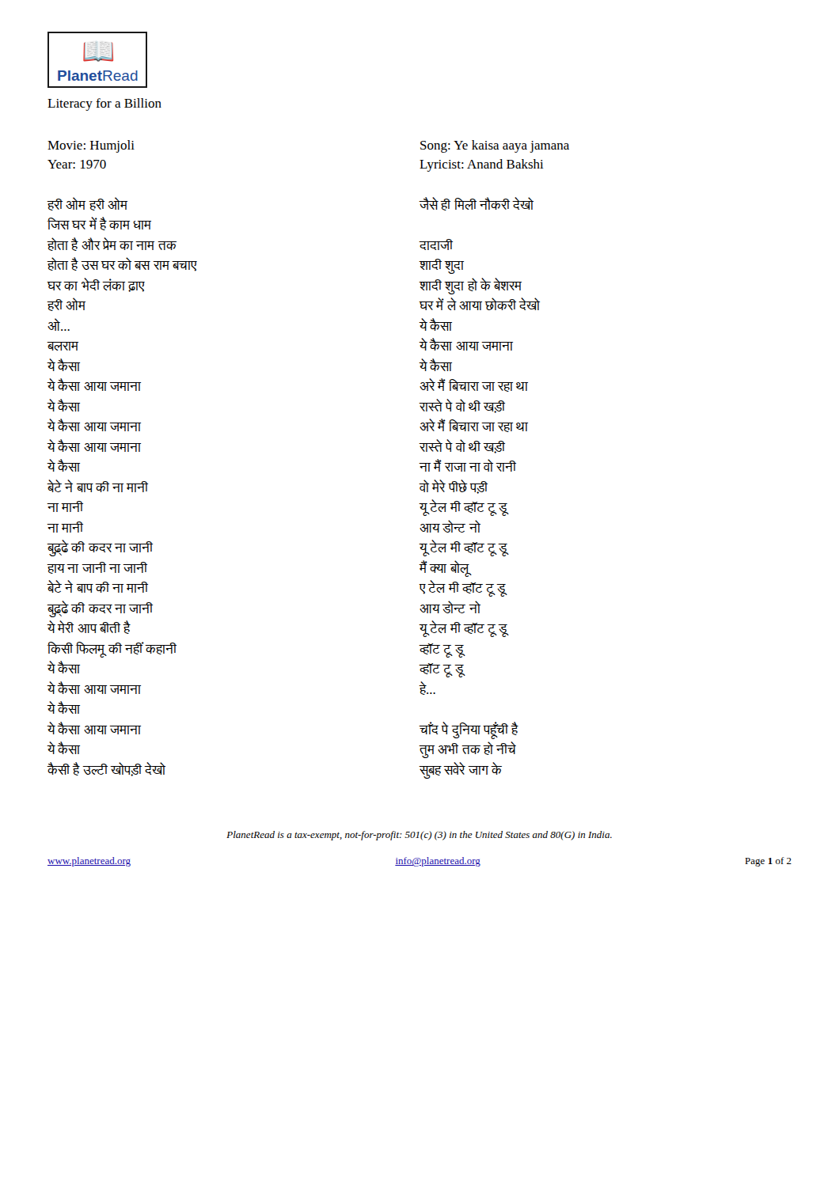📖 Planet Read
Literacy for a Billion
| Movie: Humjoli | Song: Ye kaisa aaya jamana |
| Year: 1970 | Lyricist: Anand Bakshi |
| हरी ओम हरी ओम जिस घर में है काम धाम होता है और प्रेम का नाम तक होता है उस घर को बस राम बचाए घर का भेदी लंका ढ़ाए हरी ओम ओ... बलराम ये कैसा ये कैसा आया जमाना ये कैसा ये कैसा आया जमाना ये कैसा आया जमाना ये कैसा बेटे ने बाप की ना मानी ना मानी ना मानी बुढ़्ढे की कदर ना जानी हाय ना जानी ना जानी बेटे ने बाप की ना मानी बुढ़्ढे की कदर ना जानी ये मेरी आप बीती है किसी फिलमू की नहीं कहानी ये कैसा ये कैसा आया जमाना ये कैसा ये कैसा आया जमाना ये कैसा कैसी है उल्टी खोपड़ी देखो | जैसे ही मिली नौकरी देखो दादाजी शादी शुदा शादी शुदा हो के बेशरम घर में ले आया छोकरी देखो ये कैसा ये कैसा आया जमाना ये कैसा अरे मैं बिचारा जा रहा था रास्ते पे वो थी खड़ी अरे मैं बिचारा जा रहा था रास्ते पे वो थी खड़ी ना मैं राजा ना वो रानी वो मेरे पीछे पड़ी यू टेल मी व्हॉट टू डू आय डोन्ट नो यू टेल मी व्हॉट टू डू मैं क्या बोलू ए टेल मी व्हॉट टू डू आय डोन्ट नो यू टेल मी व्हॉट टू डू व्हॉट टू डू व्हॉट टू डू हे... चाँद पे दुनिया पहूँची है तुम अभी तक हो नीचे सुबह सवेरे जाग के |
PlanetRead is a tax-exempt, not-for-profit: 501(c) (3) in the United States and 80(G) in India.
www.planetread.org info@planetread.org Page 1 of 2